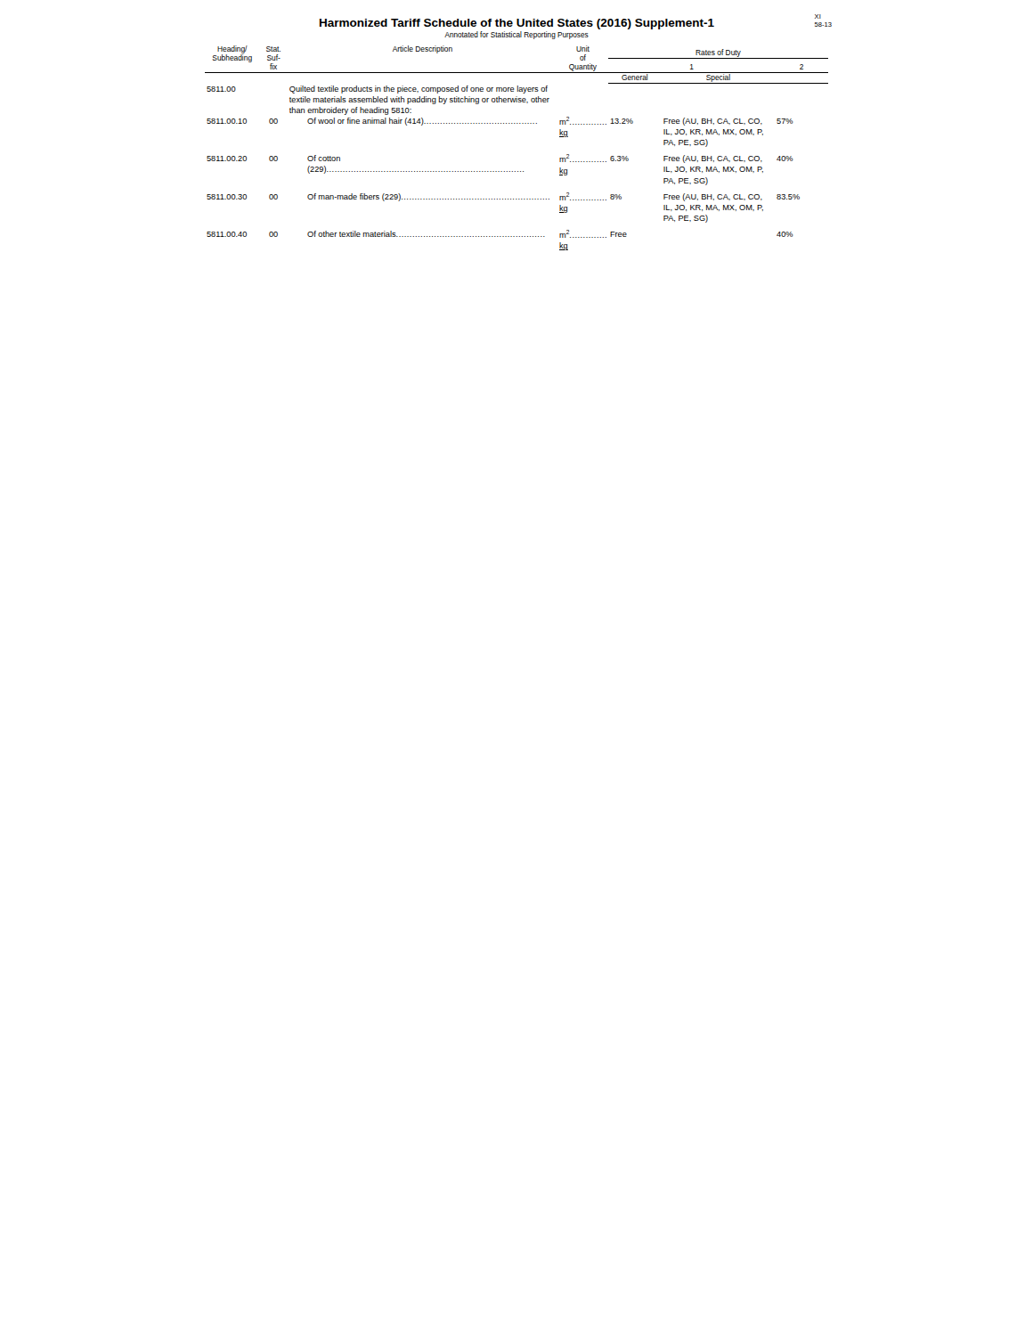XI
58-13
Harmonized Tariff Schedule of the United States (2016) Supplement-1
Annotated for Statistical Reporting Purposes
| Heading/ Subheading | Stat. Suf- fix | Article Description | Unit of Quantity | Rates of Duty |
| --- | --- | --- | --- | --- |
| 1 | 2 |
| | | | | General | Special | |
| 5811.00 | | Quilted textile products in the piece, composed of one or more layers of textile materials assembled with padding by stitching or otherwise, other than embroidery of heading 5810: | | | | |
| 5811.00.10 | 00 | Of wool or fine animal hair (414) .......................................... | m 2 .............. kg | 13.2% | Free (AU, BH, CA, CL, CO, IL, JO, KR, MA, MX, OM, P, PA, PE, SG) | 57% |
| 5811.00.20 | 00 | Of cotton (229) ......................................................................... | m 2 .............. kg | 6.3% | Free (AU, BH, CA, CL, CO, IL, JO, KR, MA, MX, OM, P, PA, PE, SG) | 40% |
| 5811.00.30 | 00 | Of man-made fibers (229) ....................................................... | m 2 .............. kg | 8% | Free (AU, BH, CA, CL, CO, IL, JO, KR, MA, MX, OM, P, PA, PE, SG) | 83.5% |
| 5811.00.40 | 00 | Of other textile materials ....................................................... | m 2 .............. kg | Free | | 40% |